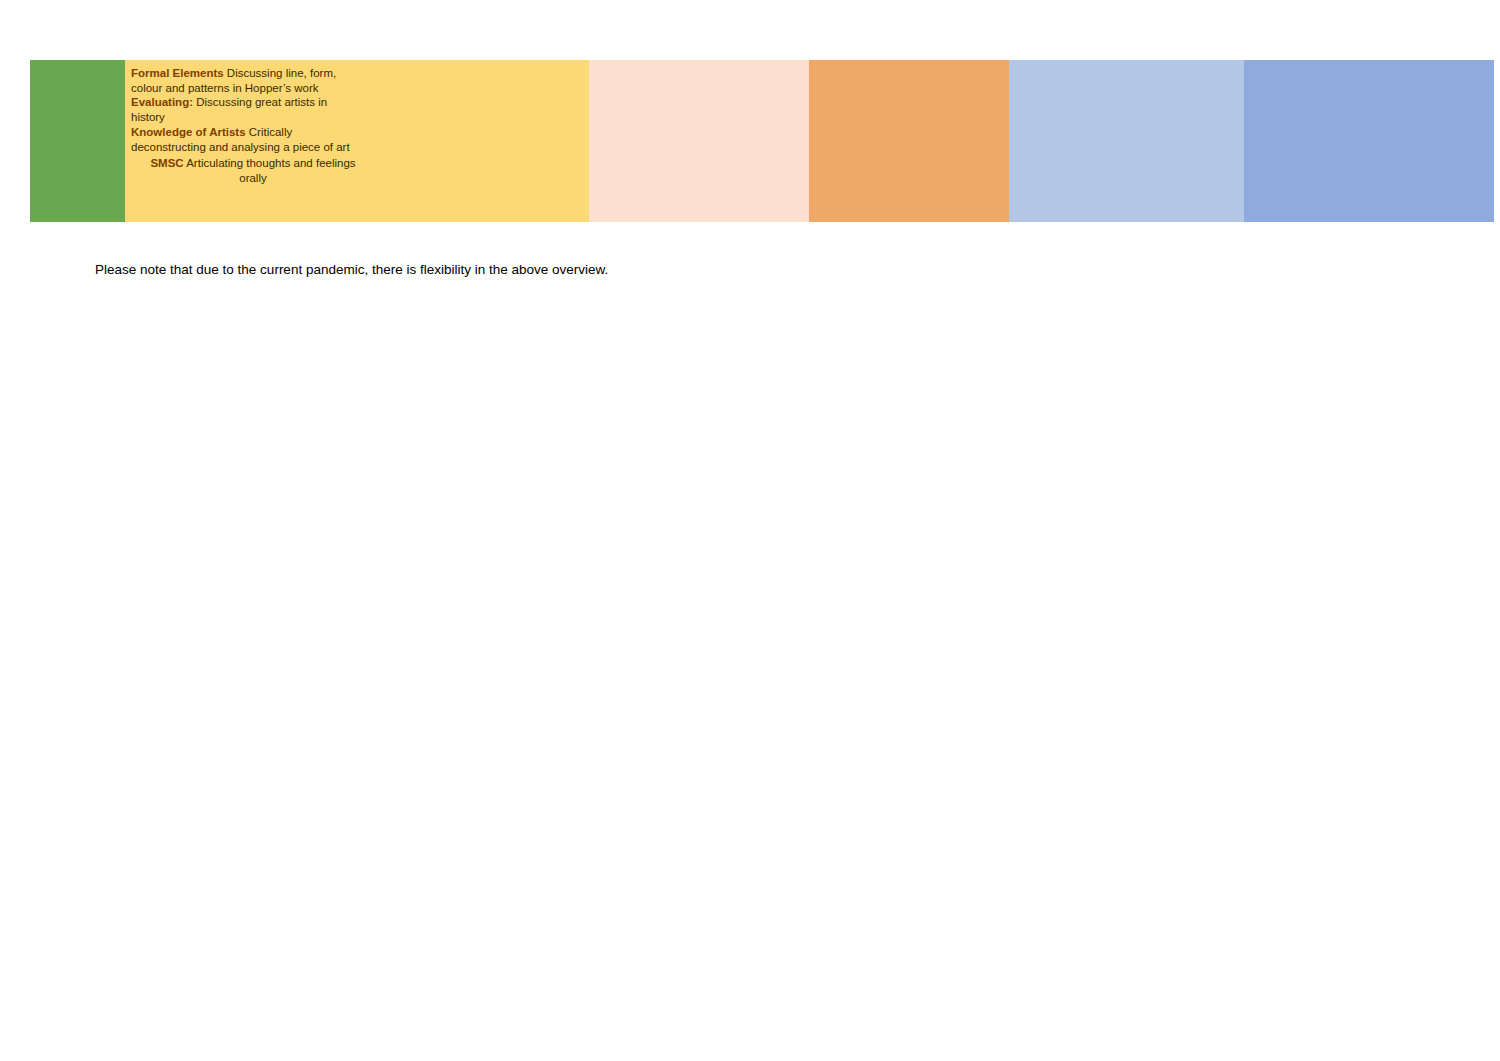| | Formal Elements Discussing line, form, colour and patterns in Hopper’s work Evaluating: Discussing great artists in history Knowledge of Artists Critically deconstructing and analysing a piece of art SMSC Articulating thoughts and feelings orally | | | | | |
Please note that due to the current pandemic, there is flexibility in the above overview.